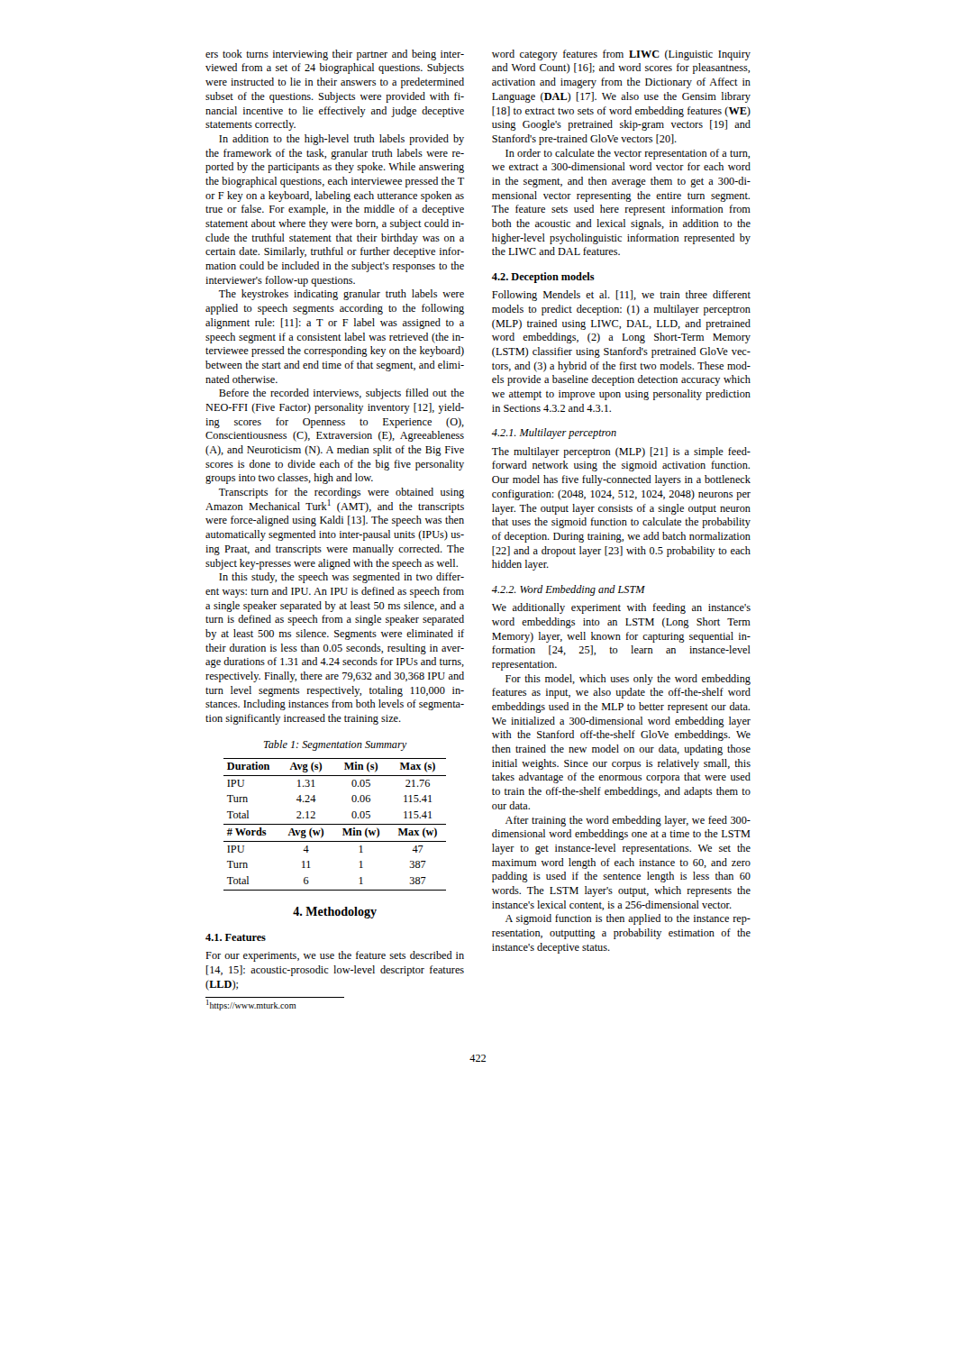ers took turns interviewing their partner and being interviewed from a set of 24 biographical questions. Subjects were instructed to lie in their answers to a predetermined subset of the questions. Subjects were provided with financial incentive to lie effectively and judge deceptive statements correctly.
In addition to the high-level truth labels provided by the framework of the task, granular truth labels were reported by the participants as they spoke. While answering the biographical questions, each interviewee pressed the T or F key on a keyboard, labeling each utterance spoken as true or false. For example, in the middle of a deceptive statement about where they were born, a subject could include the truthful statement that their birthday was on a certain date. Similarly, truthful or further deceptive information could be included in the subject's responses to the interviewer's follow-up questions.
The keystrokes indicating granular truth labels were applied to speech segments according to the following alignment rule: [11]: a T or F label was assigned to a speech segment if a consistent label was retrieved (the interviewee pressed the corresponding key on the keyboard) between the start and end time of that segment, and eliminated otherwise.
Before the recorded interviews, subjects filled out the NEO-FFI (Five Factor) personality inventory [12], yielding scores for Openness to Experience (O), Conscientiousness (C), Extraversion (E), Agreeableness (A), and Neuroticism (N). A median split of the Big Five scores is done to divide each of the big five personality groups into two classes, high and low.
Transcripts for the recordings were obtained using Amazon Mechanical Turk1 (AMT), and the transcripts were force-aligned using Kaldi [13]. The speech was then automatically segmented into inter-pausal units (IPUs) using Praat, and transcripts were manually corrected. The subject key-presses were aligned with the speech as well.
In this study, the speech was segmented in two different ways: turn and IPU. An IPU is defined as speech from a single speaker separated by at least 50 ms silence, and a turn is defined as speech from a single speaker separated by at least 500 ms silence. Segments were eliminated if their duration is less than 0.05 seconds, resulting in average durations of 1.31 and 4.24 seconds for IPUs and turns, respectively. Finally, there are 79,632 and 30,368 IPU and turn level segments respectively, totaling 110,000 instances. Including instances from both levels of segmentation significantly increased the training size.
Table 1: Segmentation Summary
| Duration | Avg (s) | Min (s) | Max (s) |
| --- | --- | --- | --- |
| IPU | 1.31 | 0.05 | 21.76 |
| Turn | 4.24 | 0.06 | 115.41 |
| Total | 2.12 | 0.05 | 115.41 |
| # Words | Avg (w) | Min (w) | Max (w) |
| IPU | 4 | 1 | 47 |
| Turn | 11 | 1 | 387 |
| Total | 6 | 1 | 387 |
4. Methodology
4.1. Features
For our experiments, we use the feature sets described in [14, 15]: acoustic-prosodic low-level descriptor features (LLD);
1https://www.mturk.com
word category features from LIWC (Linguistic Inquiry and Word Count) [16]; and word scores for pleasantness, activation and imagery from the Dictionary of Affect in Language (DAL) [17]. We also use the Gensim library [18] to extract two sets of word embedding features (WE) using Google's pretrained skip-gram vectors [19] and Stanford's pre-trained GloVe vectors [20].
In order to calculate the vector representation of a turn, we extract a 300-dimensional word vector for each word in the segment, and then average them to get a 300-dimensional vector representing the entire turn segment. The feature sets used here represent information from both the acoustic and lexical signals, in addition to the higher-level psycholinguistic information represented by the LIWC and DAL features.
4.2. Deception models
Following Mendels et al. [11], we train three different models to predict deception: (1) a multilayer perceptron (MLP) trained using LIWC, DAL, LLD, and pretrained word embeddings, (2) a Long Short-Term Memory (LSTM) classifier using Stanford's pretrained GloVe vectors, and (3) a hybrid of the first two models. These models provide a baseline deception detection accuracy which we attempt to improve upon using personality prediction in Sections 4.3.2 and 4.3.1.
4.2.1. Multilayer perceptron
The multilayer perceptron (MLP) [21] is a simple feed-forward network using the sigmoid activation function. Our model has five fully-connected layers in a bottleneck configuration: (2048, 1024, 512, 1024, 2048) neurons per layer. The output layer consists of a single output neuron that uses the sigmoid function to calculate the probability of deception. During training, we add batch normalization [22] and a dropout layer [23] with 0.5 probability to each hidden layer.
4.2.2. Word Embedding and LSTM
We additionally experiment with feeding an instance's word embeddings into an LSTM (Long Short Term Memory) layer, well known for capturing sequential information [24, 25], to learn an instance-level representation.
For this model, which uses only the word embedding features as input, we also update the off-the-shelf word embeddings used in the MLP to better represent our data. We initialized a 300-dimensional word embedding layer with the Stanford off-the-shelf GloVe embeddings. We then trained the new model on our data, updating those initial weights. Since our corpus is relatively small, this takes advantage of the enormous corpora that were used to train the off-the-shelf embeddings, and adapts them to our data.
After training the word embedding layer, we feed 300-dimensional word embeddings one at a time to the LSTM layer to get instance-level representations. We set the maximum word length of each instance to 60, and zero padding is used if the sentence length is less than 60 words. The LSTM layer's output, which represents the instance's lexical content, is a 256-dimensional vector.
A sigmoid function is then applied to the instance representation, outputting a probability estimation of the instance's deceptive status.
422